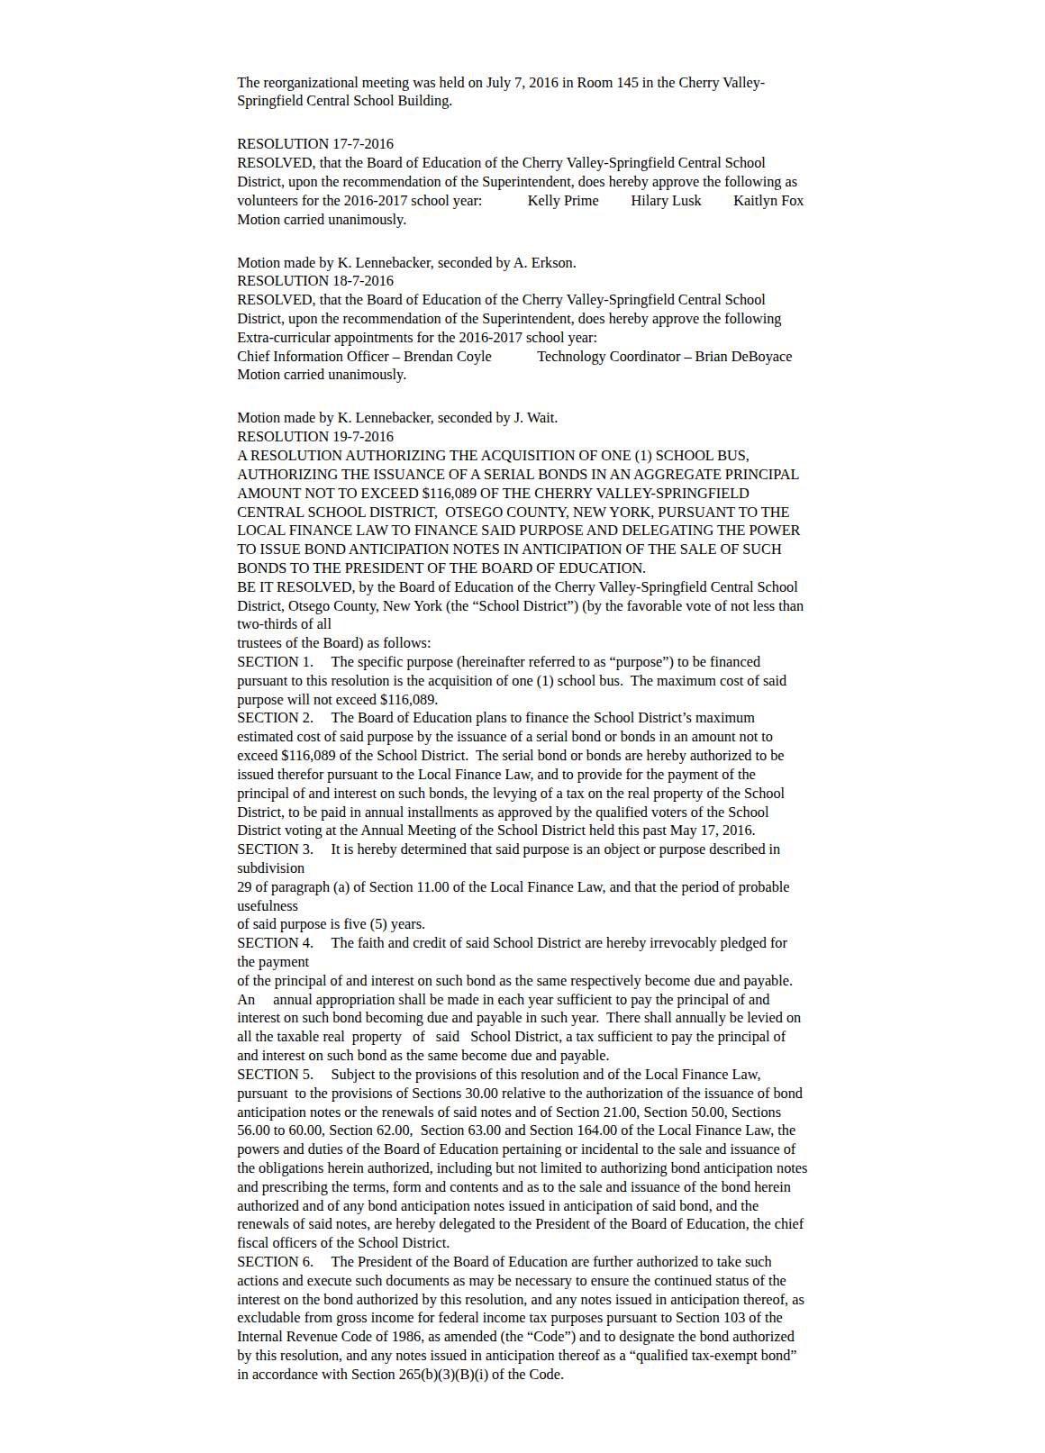The reorganizational meeting was held on July 7, 2016 in Room 145 in the Cherry Valley-Springfield Central School Building.
RESOLUTION 17-7-2016
RESOLVED, that the Board of Education of the Cherry Valley-Springfield Central School District, upon the recommendation of the Superintendent, does hereby approve the following as volunteers for the 2016-2017 school year: Kelly Prime Hilary Lusk Kaitlyn Fox
Motion carried unanimously.
Motion made by K. Lennebacker, seconded by A. Erkson.
RESOLUTION 18-7-2016
RESOLVED, that the Board of Education of the Cherry Valley-Springfield Central School District, upon the recommendation of the Superintendent, does hereby approve the following Extra-curricular appointments for the 2016-2017 school year:
Chief Information Officer – Brendan Coyle Technology Coordinator – Brian DeBoyace
Motion carried unanimously.
Motion made by K. Lennebacker, seconded by J. Wait.
RESOLUTION 19-7-2016
A RESOLUTION AUTHORIZING THE ACQUISITION OF ONE (1) SCHOOL BUS, AUTHORIZING THE ISSUANCE OF A SERIAL BONDS IN AN AGGREGATE PRINCIPAL AMOUNT NOT TO EXCEED $116,089 OF THE CHERRY VALLEY-SPRINGFIELD CENTRAL SCHOOL DISTRICT, OTSEGO COUNTY, NEW YORK, PURSUANT TO THE LOCAL FINANCE LAW TO FINANCE SAID PURPOSE AND DELEGATING THE POWER TO ISSUE BOND ANTICIPATION NOTES IN ANTICIPATION OF THE SALE OF SUCH BONDS TO THE PRESIDENT OF THE BOARD OF EDUCATION.
BE IT RESOLVED, by the Board of Education of the Cherry Valley-Springfield Central School District, Otsego County, New York (the “School District”) (by the favorable vote of not less than two-thirds of all
trustees of the Board) as follows:
SECTION 1. The specific purpose (hereinafter referred to as “purpose”) to be financed pursuant to this resolution is the acquisition of one (1) school bus. The maximum cost of said purpose will not exceed $116,089.
SECTION 2. The Board of Education plans to finance the School District’s maximum estimated cost of said purpose by the issuance of a serial bond or bonds in an amount not to exceed $116,089 of the School District. The serial bond or bonds are hereby authorized to be issued therefor pursuant to the Local Finance Law, and to provide for the payment of the principal of and interest on such bonds, the levying of a tax on the real property of the School District, to be paid in annual installments as approved by the qualified voters of the School District voting at the Annual Meeting of the School District held this past May 17, 2016.
SECTION 3. It is hereby determined that said purpose is an object or purpose described in subdivision
29 of paragraph (a) of Section 11.00 of the Local Finance Law, and that the period of probable usefulness
of said purpose is five (5) years.
SECTION 4. The faith and credit of said School District are hereby irrevocably pledged for the payment
of the principal of and interest on such bond as the same respectively become due and payable. An annual appropriation shall be made in each year sufficient to pay the principal of and interest on such bond becoming due and payable in such year. There shall annually be levied on all the taxable real property of said School District, a tax sufficient to pay the principal of and interest on such bond as the same become due and payable.
SECTION 5. Subject to the provisions of this resolution and of the Local Finance Law, pursuant to the provisions of Sections 30.00 relative to the authorization of the issuance of bond anticipation notes or the renewals of said notes and of Section 21.00, Section 50.00, Sections 56.00 to 60.00, Section 62.00, Section 63.00 and Section 164.00 of the Local Finance Law, the powers and duties of the Board of Education pertaining or incidental to the sale and issuance of the obligations herein authorized, including but not limited to authorizing bond anticipation notes and prescribing the terms, form and contents and as to the sale and issuance of the bond herein authorized and of any bond anticipation notes issued in anticipation of said bond, and the renewals of said notes, are hereby delegated to the President of the Board of Education, the chief fiscal officers of the School District.
SECTION 6. The President of the Board of Education are further authorized to take such actions and execute such documents as may be necessary to ensure the continued status of the interest on the bond authorized by this resolution, and any notes issued in anticipation thereof, as excludable from gross income for federal income tax purposes pursuant to Section 103 of the Internal Revenue Code of 1986, as amended (the “Code”) and to designate the bond authorized by this resolution, and any notes issued in anticipation thereof as a “qualified tax-exempt bond” in accordance with Section 265(b)(3)(B)(i) of the Code.